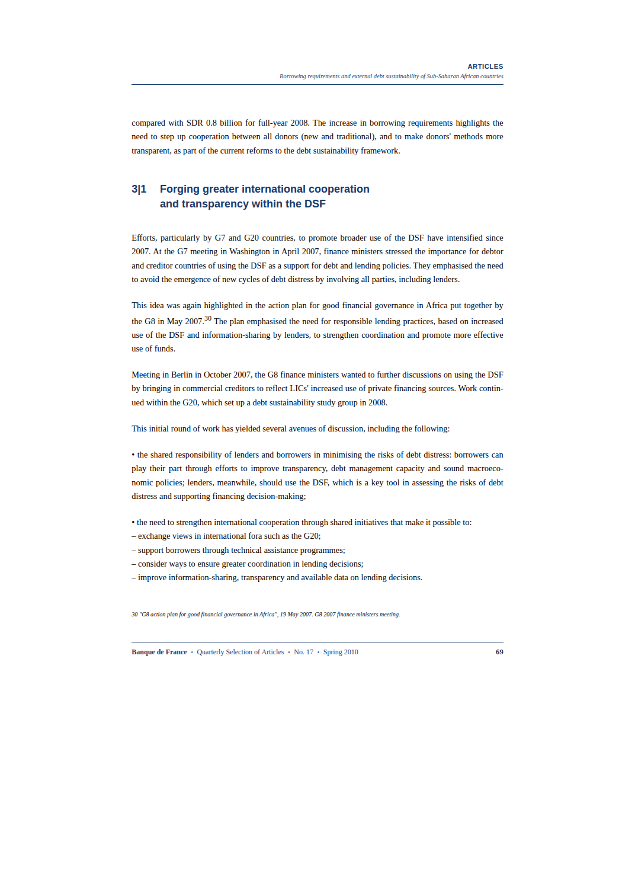ARTICLES
Borrowing requirements and external debt sustainability of Sub-Saharan African countries
compared with SDR 0.8 billion for full-year 2008. The increase in borrowing requirements highlights the need to step up cooperation between all donors (new and traditional), and to make donors' methods more transparent, as part of the current reforms to the debt sustainability framework.
3|1 Forging greater international cooperation
and transparency within the DSF
Efforts, particularly by G7 and G20 countries, to promote broader use of the DSF have intensified since 2007. At the G7 meeting in Washington in April 2007, finance ministers stressed the importance for debtor and creditor countries of using the DSF as a support for debt and lending policies. They emphasised the need to avoid the emergence of new cycles of debt distress by involving all parties, including lenders.
This idea was again highlighted in the action plan for good financial governance in Africa put together by the G8 in May 2007.30 The plan emphasised the need for responsible lending practices, based on increased use of the DSF and information-sharing by lenders, to strengthen coordination and promote more effective use of funds.
Meeting in Berlin in October 2007, the G8 finance ministers wanted to further discussions on using the DSF by bringing in commercial creditors to reflect LICs' increased use of private financing sources. Work continued within the G20, which set up a debt sustainability study group in 2008.
This initial round of work has yielded several avenues of discussion, including the following:
• the shared responsibility of lenders and borrowers in minimising the risks of debt distress: borrowers can play their part through efforts to improve transparency, debt management capacity and sound macroeconomic policies; lenders, meanwhile, should use the DSF, which is a key tool in assessing the risks of debt distress and supporting financing decision-making;
• the need to strengthen international cooperation through shared initiatives that make it possible to:
– exchange views in international fora such as the G20;
– support borrowers through technical assistance programmes;
– consider ways to ensure greater coordination in lending decisions;
– improve information-sharing, transparency and available data on lending decisions.
30 "G8 action plan for good financial governance in Africa", 19 May 2007. G8 2007 finance ministers meeting.
Banque de France • Quarterly Selection of Articles • No. 17 • Spring 2010
69